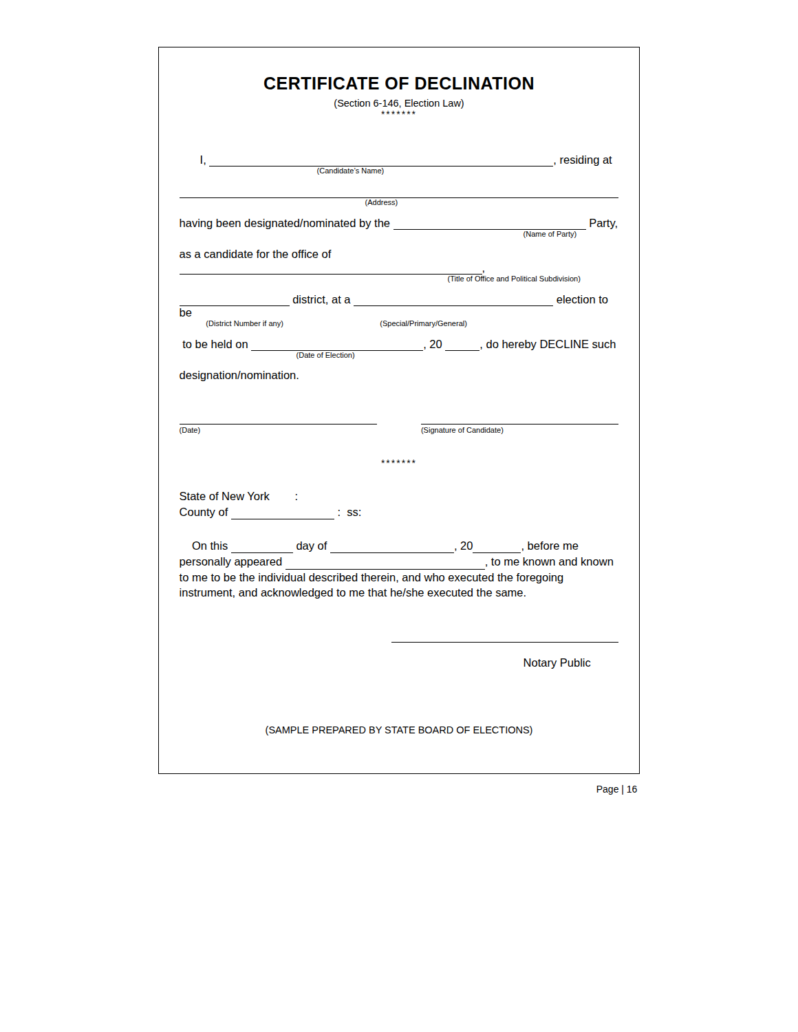CERTIFICATE OF DECLINATION
(Section 6-146, Election Law)
*******
I, , residing at
(Candidate’s Name)
(Address)
having been designated/nominated by the Party,
(Name of Party)
as a candidate for the office of ,
(Title of Office and Political Subdivision)
district, at a election to be
(District Number if any) (Special/Primary/General)
to be held on , 20 , do hereby DECLINE such
(Date of Election)
designation/nomination.
(Date)
(Signature of Candidate)
*******
State of New York :
County of : ss:
On this day of , 20 , before me personally appeared , to me known and known to me to be the individual described therein, and who executed the foregoing instrument, and acknowledged to me that he/she executed the same.
Notary Public
(SAMPLE PREPARED BY STATE BOARD OF ELECTIONS)
Page | 16